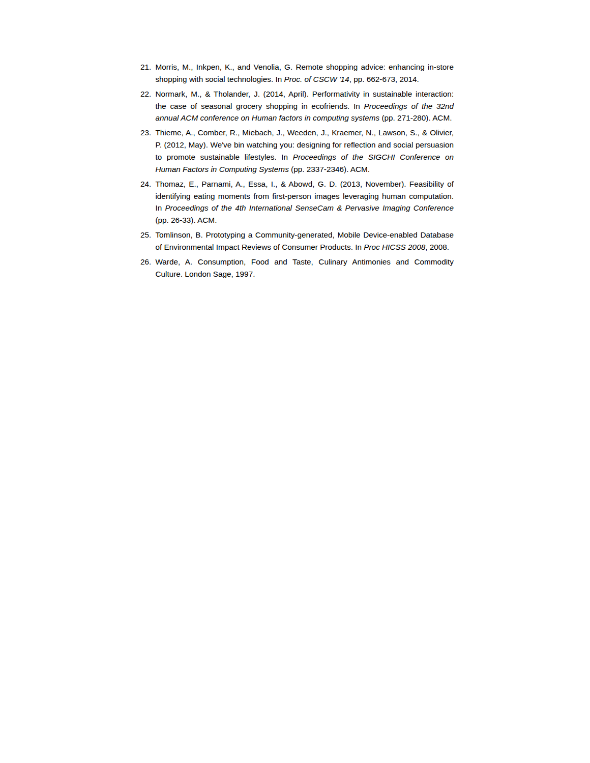Morris, M., Inkpen, K., and Venolia, G. Remote shopping advice: enhancing in-store shopping with social technologies. In Proc. of CSCW '14, pp. 662-673, 2014.
Normark, M., & Tholander, J. (2014, April). Performativity in sustainable interaction: the case of seasonal grocery shopping in ecofriends. In Proceedings of the 32nd annual ACM conference on Human factors in computing systems (pp. 271-280). ACM.
Thieme, A., Comber, R., Miebach, J., Weeden, J., Kraemer, N., Lawson, S., & Olivier, P. (2012, May). We've bin watching you: designing for reflection and social persuasion to promote sustainable lifestyles. In Proceedings of the SIGCHI Conference on Human Factors in Computing Systems (pp. 2337-2346). ACM.
Thomaz, E., Parnami, A., Essa, I., & Abowd, G. D. (2013, November). Feasibility of identifying eating moments from first-person images leveraging human computation. In Proceedings of the 4th International SenseCam & Pervasive Imaging Conference (pp. 26-33). ACM.
Tomlinson, B. Prototyping a Community-generated, Mobile Device-enabled Database of Environmental Impact Reviews of Consumer Products. In Proc HICSS 2008, 2008.
Warde, A. Consumption, Food and Taste, Culinary Antimonies and Commodity Culture. London Sage, 1997.